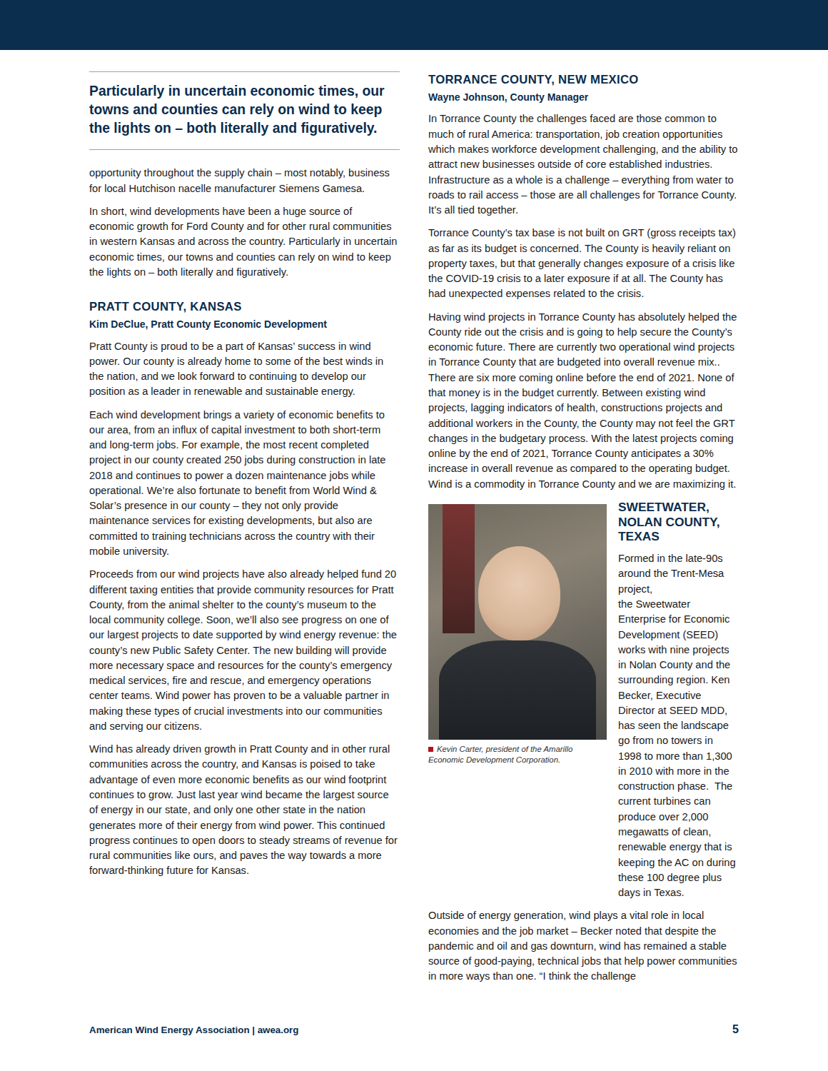Particularly in uncertain economic times, our towns and counties can rely on wind to keep the lights on – both literally and figuratively.
opportunity throughout the supply chain – most notably, business for local Hutchison nacelle manufacturer Siemens Gamesa.
In short, wind developments have been a huge source of economic growth for Ford County and for other rural communities in western Kansas and across the country. Particularly in uncertain economic times, our towns and counties can rely on wind to keep the lights on – both literally and figuratively.
PRATT COUNTY, KANSAS
Kim DeClue, Pratt County Economic Development
Pratt County is proud to be a part of Kansas’ success in wind power. Our county is already home to some of the best winds in the nation, and we look forward to continuing to develop our position as a leader in renewable and sustainable energy.
Each wind development brings a variety of economic benefits to our area, from an influx of capital investment to both short-term and long-term jobs. For example, the most recent completed project in our county created 250 jobs during construction in late 2018 and continues to power a dozen maintenance jobs while operational. We’re also fortunate to benefit from World Wind & Solar’s presence in our county – they not only provide maintenance services for existing developments, but also are committed to training technicians across the country with their mobile university.
Proceeds from our wind projects have also already helped fund 20 different taxing entities that provide community resources for Pratt County, from the animal shelter to the county’s museum to the local community college. Soon, we’ll also see progress on one of our largest projects to date supported by wind energy revenue: the county’s new Public Safety Center. The new building will provide more necessary space and resources for the county’s emergency medical services, fire and rescue, and emergency operations center teams. Wind power has proven to be a valuable partner in making these types of crucial investments into our communities and serving our citizens.
Wind has already driven growth in Pratt County and in other rural communities across the country, and Kansas is poised to take advantage of even more economic benefits as our wind footprint continues to grow. Just last year wind became the largest source of energy in our state, and only one other state in the nation generates more of their energy from wind power. This continued progress continues to open doors to steady streams of revenue for rural communities like ours, and paves the way towards a more forward-thinking future for Kansas.
TORRANCE COUNTY, NEW MEXICO
Wayne Johnson, County Manager
In Torrance County the challenges faced are those common to much of rural America: transportation, job creation opportunities which makes workforce development challenging, and the ability to attract new businesses outside of core established industries. Infrastructure as a whole is a challenge – everything from water to roads to rail access – those are all challenges for Torrance County. It’s all tied together.
Torrance County’s tax base is not built on GRT (gross receipts tax) as far as its budget is concerned. The County is heavily reliant on property taxes, but that generally changes exposure of a crisis like the COVID-19 crisis to a later exposure if at all. The County has had unexpected expenses related to the crisis.
Having wind projects in Torrance County has absolutely helped the County ride out the crisis and is going to help secure the County’s economic future. There are currently two operational wind projects in Torrance County that are budgeted into overall revenue mix.. There are six more coming online before the end of 2021. None of that money is in the budget currently. Between existing wind projects, lagging indicators of health, constructions projects and additional workers in the County, the County may not feel the GRT changes in the budgetary process. With the latest projects coming online by the end of 2021, Torrance County anticipates a 30% increase in overall revenue as compared to the operating budget. Wind is a commodity in Torrance County and we are maximizing it.
Kevin Carter, president of the Amarillo Economic Development Corporation.
SWEETWATER,
NOLAN COUNTY,
TEXAS
Formed in the late-90s around the Trent-Mesa project,
the Sweetwater Enterprise for Economic Development (SEED) works with nine projects in Nolan County and the surrounding region. Ken Becker, Executive Director at SEED MDD, has seen the landscape go from no towers in 1998 to more than 1,300 in 2010 with more in the construction phase. The current turbines can produce over 2,000 megawatts of clean, renewable energy that is keeping the AC on during these 100 degree plus days in Texas.
Outside of energy generation, wind plays a vital role in local economies and the job market – Becker noted that despite the pandemic and oil and gas downturn, wind has remained a stable source of good-paying, technical jobs that help power communities in more ways than one. “I think the challenge
American Wind Energy Association | awea.org
5